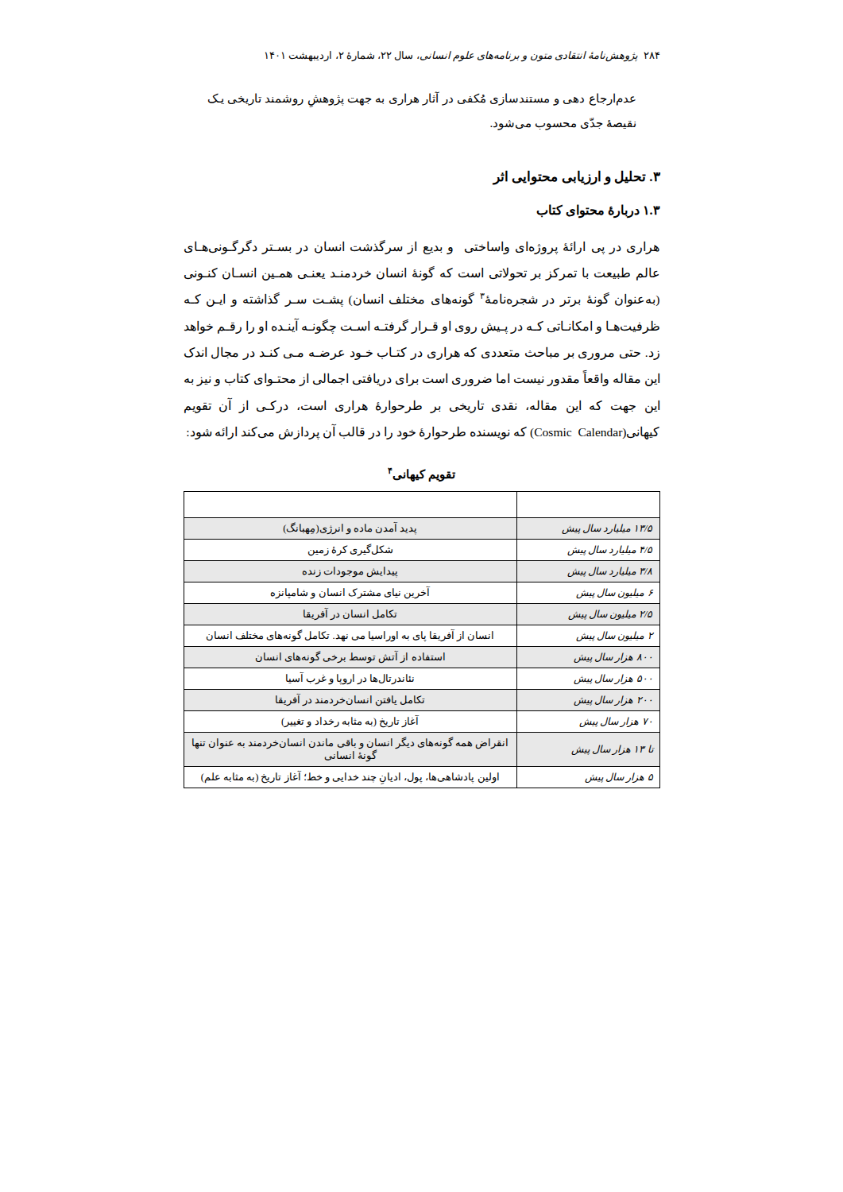۲۸۴ پژوهش‌نامۀ انتقادی متون و برنامه‌های علوم انسانی، سال ۲۲، شمارۀ ۲، اردیبهشت ۱۴۰۱
عدم‌ارجاع دهی و مستندسازی مُکفی در آثار هراری به جهت پژوهشِ روشمند تاریخی یـک نقیصۀ جدّی محسوب می‌شود.
۳. تحلیل و ارزیابی محتوایی اثر
۱.۳ دربارۀ محتوای کتاب
هراری در پی ارائۀ پروژه‌ای واساختی و بدیع از سرگذشت انسان در بسـتر دگرگـونی‌هـای عالم طبیعت با تمرکز بر تحولاتی است که گونۀ انسان خردمنـد یعنـی همـین انسـان کنـونی (به‌عنوان گونۀ برتر در شجره‌نامۀ۳ گونه‌های مختلف انسان) پشـت سـر گذاشته و ایـن کـه ظرفیت‌هـا و امکانـاتی کـه در پـیش روی او قـرار گرفتـه اسـت چگونـه آینـده او را رقـم خواهد زد. حتی مروری بر مباحث متعددی که هراری در کتـاب خـود عرضـه مـی کنـد در مجال اندک این مقاله واقعاً مقدور نیست اما ضروری است برای دریافتی اجمالی از محتـوای کتاب و نیز به این جهت که این مقاله، نقدی تاریخی بر طرحوارۀ هراری است، درکـی از آن تقویم کیهانی(Cosmic Calendar) که نویسنده طرحوارۀ خود را در قالب آن پردازش می‌کند ارائه شود:
تقویم کیهانی۴
| ۱۳/۵ میلیارد سال پیش | پدید آمدن ماده و انرژی(مِهبانگ) |
| ۴/۵ میلیارد سال پیش | شکل‌گیری کرۀ زمین |
| ۳/۸ میلیارد سال پیش | پیدایش موجودات زنده |
| ۶ میلیون سال پیش | آخرین نیای مشترک انسان و شامپانزه |
| ۲/۵ میلیون سال پیش | تکامل انسان در آفریقا |
| ۲ میلیون سال پیش | انسان از آفریقا پای به اوراسیا می نهد. تکامل گونه‌های مختلف انسان |
| ۸۰۰ هزار سال پیش | استفاده از آتش توسط برخی گونه‌های انسان |
| ۵۰۰ هزار سال پیش | نئاندرتال‌ها در اروپا و غرب آسیا |
| ۲۰۰ هزار سال پیش | تکامل یافتن انسان‌خردمند در آفریقا |
| ۷۰ هزار سال پیش | آغاز تاریخ (به مثابه رخداد و تغییر) |
| تا ۱۳ هزار سال پیش | انقراض همه گونه‌های دیگر انسان و باقی ماندن انسان‌خردمند به عنوان تنها گونۀ انسانی |
| ۵ هزار سال پیش | اولین پادشاهی‌ها، پول، ادیانِ چند خدایی و خط؛ آغاز تاریخ (به مثابه علم) |